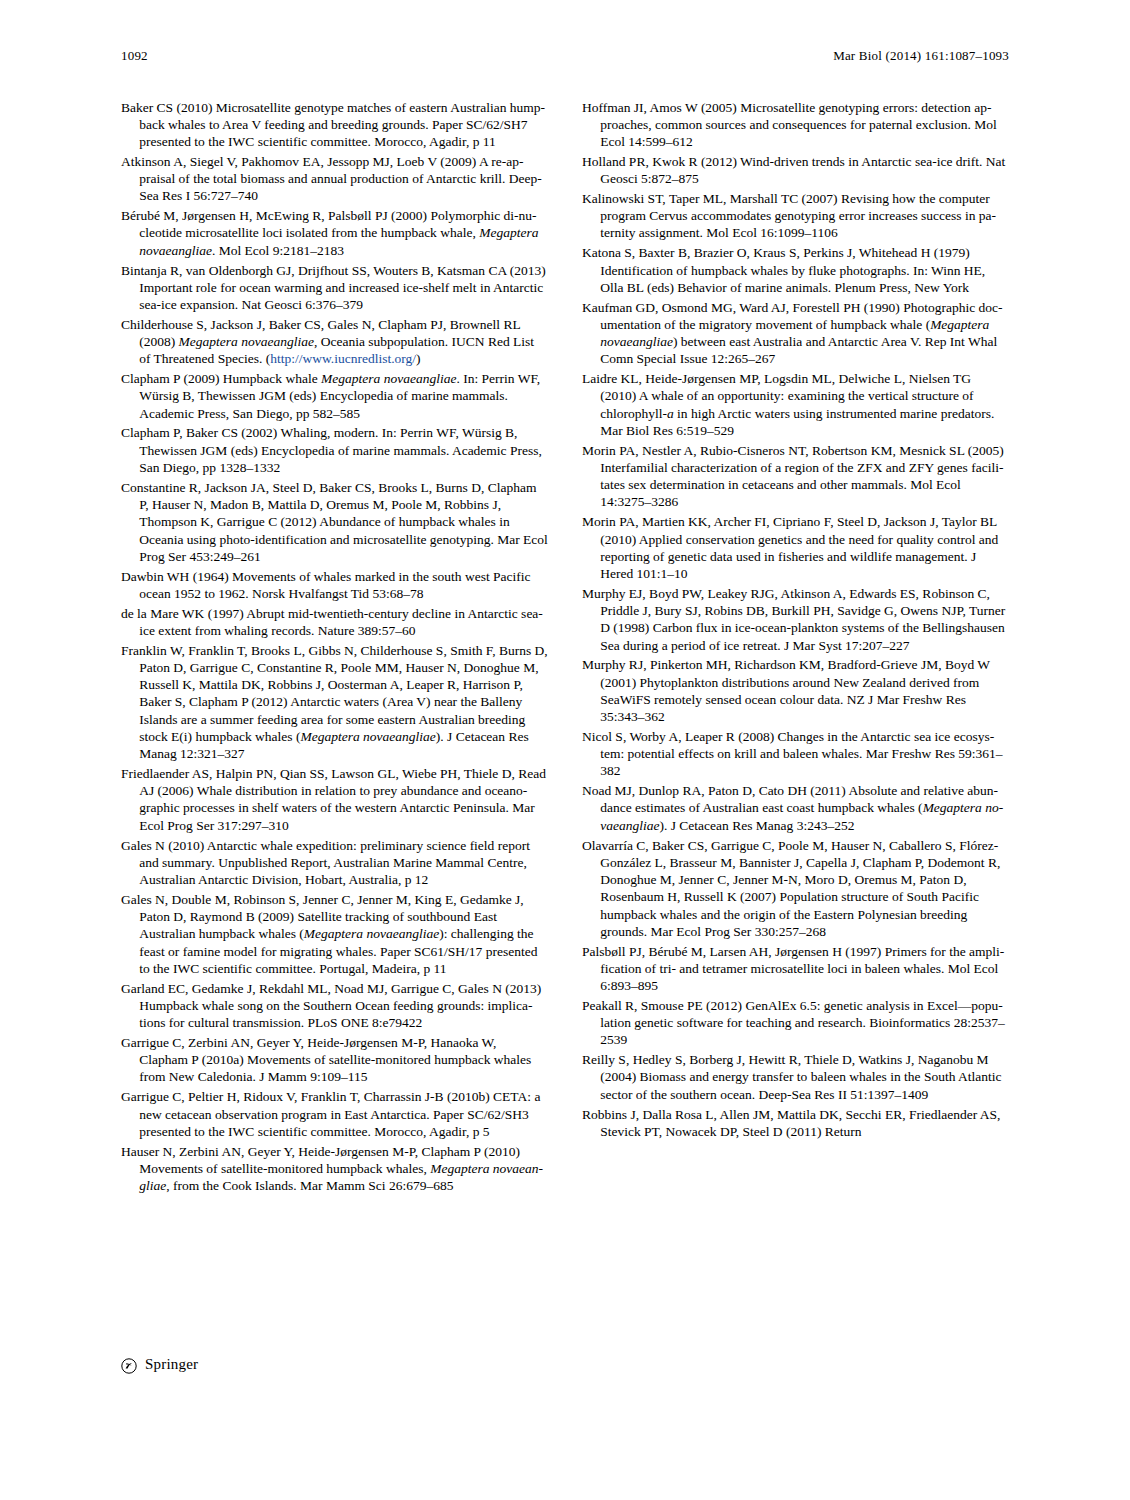1092
Mar Biol (2014) 161:1087–1093
Baker CS (2010) Microsatellite genotype matches of eastern Australian humpback whales to Area V feeding and breeding grounds. Paper SC/62/SH7 presented to the IWC scientific committee. Morocco, Agadir, p 11
Atkinson A, Siegel V, Pakhomov EA, Jessopp MJ, Loeb V (2009) A re-appraisal of the total biomass and annual production of Antarctic krill. Deep-Sea Res I 56:727–740
Bérubé M, Jørgensen H, McEwing R, Palsbøll PJ (2000) Polymorphic di-nucleotide microsatellite loci isolated from the humpback whale, Megaptera novaeangliae. Mol Ecol 9:2181–2183
Bintanja R, van Oldenborgh GJ, Drijfhout SS, Wouters B, Katsman CA (2013) Important role for ocean warming and increased ice-shelf melt in Antarctic sea-ice expansion. Nat Geosci 6:376–379
Childerhouse S, Jackson J, Baker CS, Gales N, Clapham PJ, Brownell RL (2008) Megaptera novaeangliae, Oceania subpopulation. IUCN Red List of Threatened Species. (http://www.iucnredlist.org/)
Clapham P (2009) Humpback whale Megaptera novaeangliae. In: Perrin WF, Würsig B, Thewissen JGM (eds) Encyclopedia of marine mammals. Academic Press, San Diego, pp 582–585
Clapham P, Baker CS (2002) Whaling, modern. In: Perrin WF, Würsig B, Thewissen JGM (eds) Encyclopedia of marine mammals. Academic Press, San Diego, pp 1328–1332
Constantine R, Jackson JA, Steel D, Baker CS, Brooks L, Burns D, Clapham P, Hauser N, Madon B, Mattila D, Oremus M, Poole M, Robbins J, Thompson K, Garrigue C (2012) Abundance of humpback whales in Oceania using photo-identification and microsatellite genotyping. Mar Ecol Prog Ser 453:249–261
Dawbin WH (1964) Movements of whales marked in the south west Pacific ocean 1952 to 1962. Norsk Hvalfangst Tid 53:68–78
de la Mare WK (1997) Abrupt mid-twentieth-century decline in Antarctic sea-ice extent from whaling records. Nature 389:57–60
Franklin W, Franklin T, Brooks L, Gibbs N, Childerhouse S, Smith F, Burns D, Paton D, Garrigue C, Constantine R, Poole MM, Hauser N, Donoghue M, Russell K, Mattila DK, Robbins J, Oosterman A, Leaper R, Harrison P, Baker S, Clapham P (2012) Antarctic waters (Area V) near the Balleny Islands are a summer feeding area for some eastern Australian breeding stock E(i) humpback whales (Megaptera novaeangliae). J Cetacean Res Manag 12:321–327
Friedlaender AS, Halpin PN, Qian SS, Lawson GL, Wiebe PH, Thiele D, Read AJ (2006) Whale distribution in relation to prey abundance and oceanographic processes in shelf waters of the western Antarctic Peninsula. Mar Ecol Prog Ser 317:297–310
Gales N (2010) Antarctic whale expedition: preliminary science field report and summary. Unpublished Report, Australian Marine Mammal Centre, Australian Antarctic Division, Hobart, Australia, p 12
Gales N, Double M, Robinson S, Jenner C, Jenner M, King E, Gedamke J, Paton D, Raymond B (2009) Satellite tracking of southbound East Australian humpback whales (Megaptera novaeangliae): challenging the feast or famine model for migrating whales. Paper SC61/SH/17 presented to the IWC scientific committee. Portugal, Madeira, p 11
Garland EC, Gedamke J, Rekdahl ML, Noad MJ, Garrigue C, Gales N (2013) Humpback whale song on the Southern Ocean feeding grounds: implications for cultural transmission. PLoS ONE 8:e79422
Garrigue C, Zerbini AN, Geyer Y, Heide-Jørgensen M-P, Hanaoka W, Clapham P (2010a) Movements of satellite-monitored humpback whales from New Caledonia. J Mamm 9:109–115
Garrigue C, Peltier H, Ridoux V, Franklin T, Charrassin J-B (2010b) CETA: a new cetacean observation program in East Antarctica. Paper SC/62/SH3 presented to the IWC scientific committee. Morocco, Agadir, p 5
Hauser N, Zerbini AN, Geyer Y, Heide-Jørgensen M-P, Clapham P (2010) Movements of satellite-monitored humpback whales, Megaptera novaeangliae, from the Cook Islands. Mar Mamm Sci 26:679–685
Hoffman JI, Amos W (2005) Microsatellite genotyping errors: detection approaches, common sources and consequences for paternal exclusion. Mol Ecol 14:599–612
Holland PR, Kwok R (2012) Wind-driven trends in Antarctic sea-ice drift. Nat Geosci 5:872–875
Kalinowski ST, Taper ML, Marshall TC (2007) Revising how the computer program Cervus accommodates genotyping error increases success in paternity assignment. Mol Ecol 16:1099–1106
Katona S, Baxter B, Brazier O, Kraus S, Perkins J, Whitehead H (1979) Identification of humpback whales by fluke photographs. In: Winn HE, Olla BL (eds) Behavior of marine animals. Plenum Press, New York
Kaufman GD, Osmond MG, Ward AJ, Forestell PH (1990) Photographic documentation of the migratory movement of humpback whale (Megaptera novaeangliae) between east Australia and Antarctic Area V. Rep Int Whal Comn Special Issue 12:265–267
Laidre KL, Heide-Jørgensen MP, Logsdin ML, Delwiche L, Nielsen TG (2010) A whale of an opportunity: examining the vertical structure of chlorophyll-a in high Arctic waters using instrumented marine predators. Mar Biol Res 6:519–529
Morin PA, Nestler A, Rubio-Cisneros NT, Robertson KM, Mesnick SL (2005) Interfamilial characterization of a region of the ZFX and ZFY genes facilitates sex determination in cetaceans and other mammals. Mol Ecol 14:3275–3286
Morin PA, Martien KK, Archer FI, Cipriano F, Steel D, Jackson J, Taylor BL (2010) Applied conservation genetics and the need for quality control and reporting of genetic data used in fisheries and wildlife management. J Hered 101:1–10
Murphy EJ, Boyd PW, Leakey RJG, Atkinson A, Edwards ES, Robinson C, Priddle J, Bury SJ, Robins DB, Burkill PH, Savidge G, Owens NJP, Turner D (1998) Carbon flux in ice-ocean-plankton systems of the Bellingshausen Sea during a period of ice retreat. J Mar Syst 17:207–227
Murphy RJ, Pinkerton MH, Richardson KM, Bradford-Grieve JM, Boyd W (2001) Phytoplankton distributions around New Zealand derived from SeaWiFS remotely sensed ocean colour data. NZ J Mar Freshw Res 35:343–362
Nicol S, Worby A, Leaper R (2008) Changes in the Antarctic sea ice ecosystem: potential effects on krill and baleen whales. Mar Freshw Res 59:361–382
Noad MJ, Dunlop RA, Paton D, Cato DH (2011) Absolute and relative abundance estimates of Australian east coast humpback whales (Megaptera novaeangliae). J Cetacean Res Manag 3:243–252
Olavarría C, Baker CS, Garrigue C, Poole M, Hauser N, Caballero S, Flórez-González L, Brasseur M, Bannister J, Capella J, Clapham P, Dodemont R, Donoghue M, Jenner C, Jenner M-N, Moro D, Oremus M, Paton D, Rosenbaum H, Russell K (2007) Population structure of South Pacific humpback whales and the origin of the Eastern Polynesian breeding grounds. Mar Ecol Prog Ser 330:257–268
Palsbøll PJ, Bérubé M, Larsen AH, Jørgensen H (1997) Primers for the amplification of tri- and tetramer microsatellite loci in baleen whales. Mol Ecol 6:893–895
Peakall R, Smouse PE (2012) GenAlEx 6.5: genetic analysis in Excel—population genetic software for teaching and research. Bioinformatics 28:2537–2539
Reilly S, Hedley S, Borberg J, Hewitt R, Thiele D, Watkins J, Naganobu M (2004) Biomass and energy transfer to baleen whales in the South Atlantic sector of the southern ocean. Deep-Sea Res II 51:1397–1409
Robbins J, Dalla Rosa L, Allen JM, Mattila DK, Secchi ER, Friedlaender AS, Stevick PT, Nowacek DP, Steel D (2011) Return
Springer